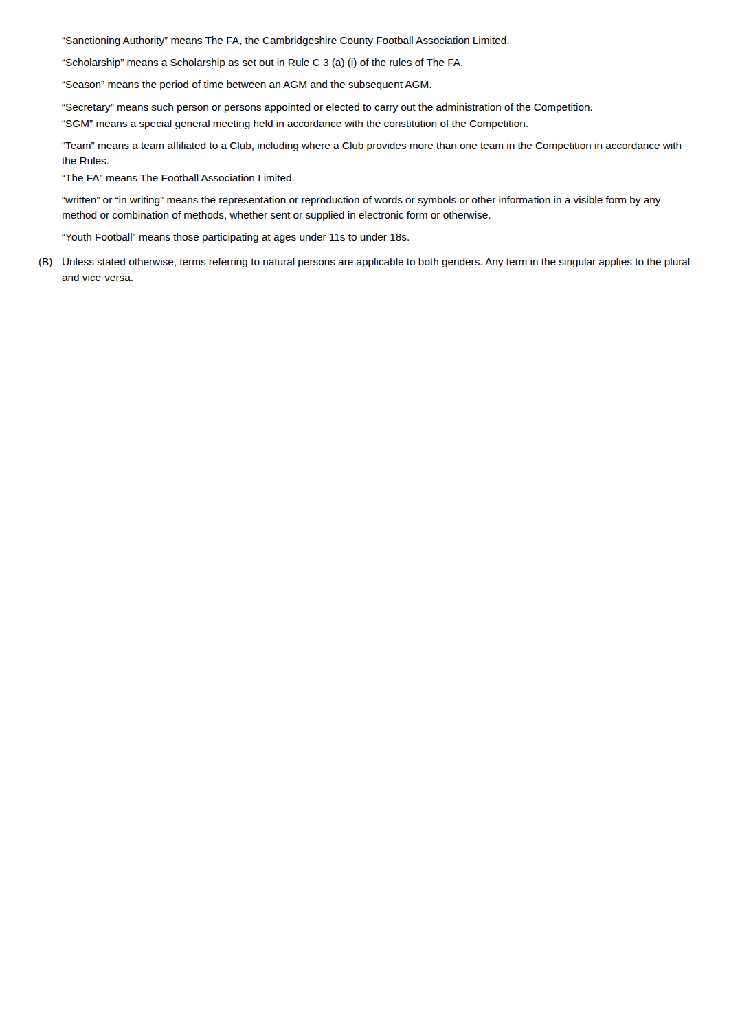“Sanctioning Authority” means The FA, the Cambridgeshire County Football Association Limited.
“Scholarship” means a Scholarship as set out in Rule C 3 (a) (i) of the rules of The FA.
“Season” means the period of time between an AGM and the subsequent AGM.
“Secretary” means such person or persons appointed or elected to carry out the administration of the Competition.
“SGM” means a special general meeting held in accordance with the constitution of the Competition.
“Team” means a team affiliated to a Club, including where a Club provides more than one team in the Competition in accordance with the Rules.
“The FA” means The Football Association Limited.
“written” or “in writing” means the representation or reproduction of words or symbols or other information in a visible form by any method or combination of methods, whether sent or supplied in electronic form or otherwise.
“Youth Football” means those participating at ages under 11s to under 18s.
(B)
Unless stated otherwise, terms referring to natural persons are applicable to both genders. Any term in the singular applies to the plural and vice-versa.